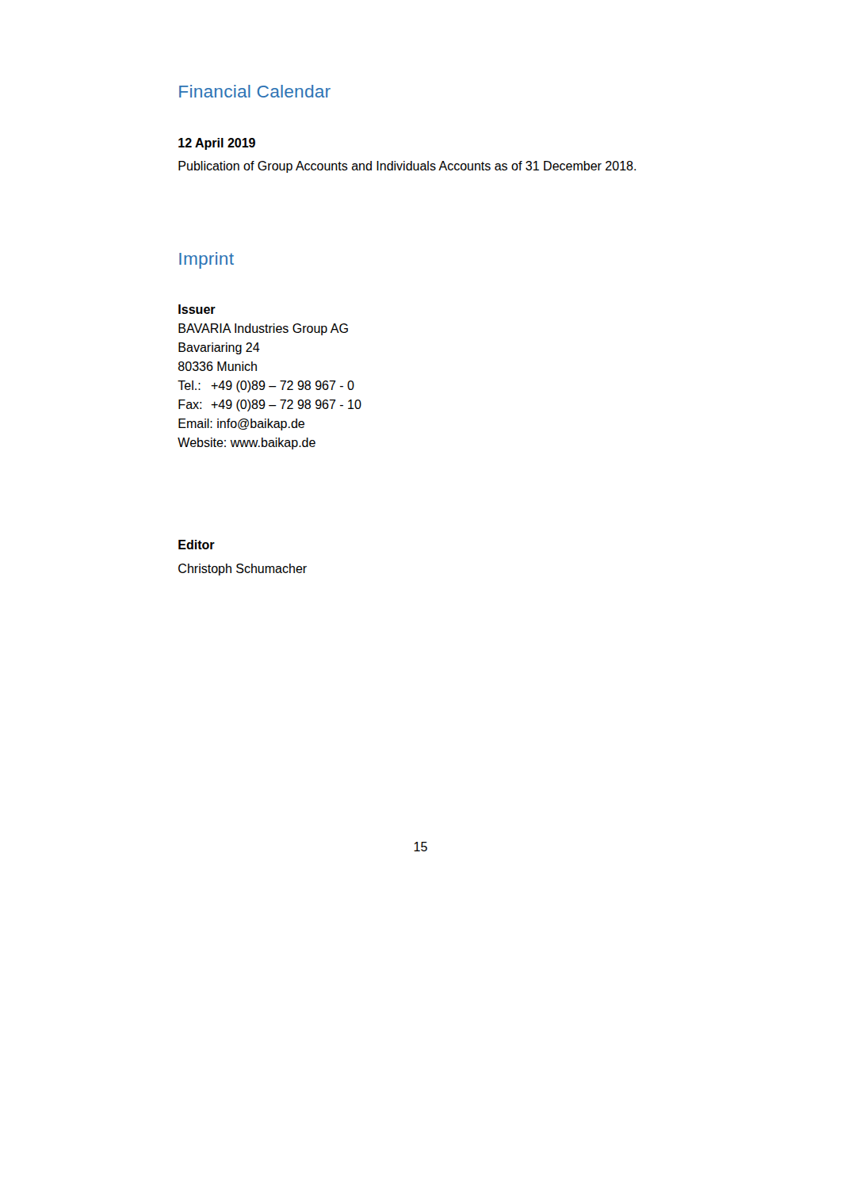Financial Calendar
12 April 2019
Publication of Group Accounts and Individuals Accounts as of 31 December 2018.
Imprint
Issuer
BAVARIA Industries Group AG
Bavariaring 24
80336 Munich
Tel.:+49 (0)89 – 72 98 967 - 0
Fax:+49 (0)89 – 72 98 967 - 10
Email: info@baikap.de
Website: www.baikap.de
Editor
Christoph Schumacher
15